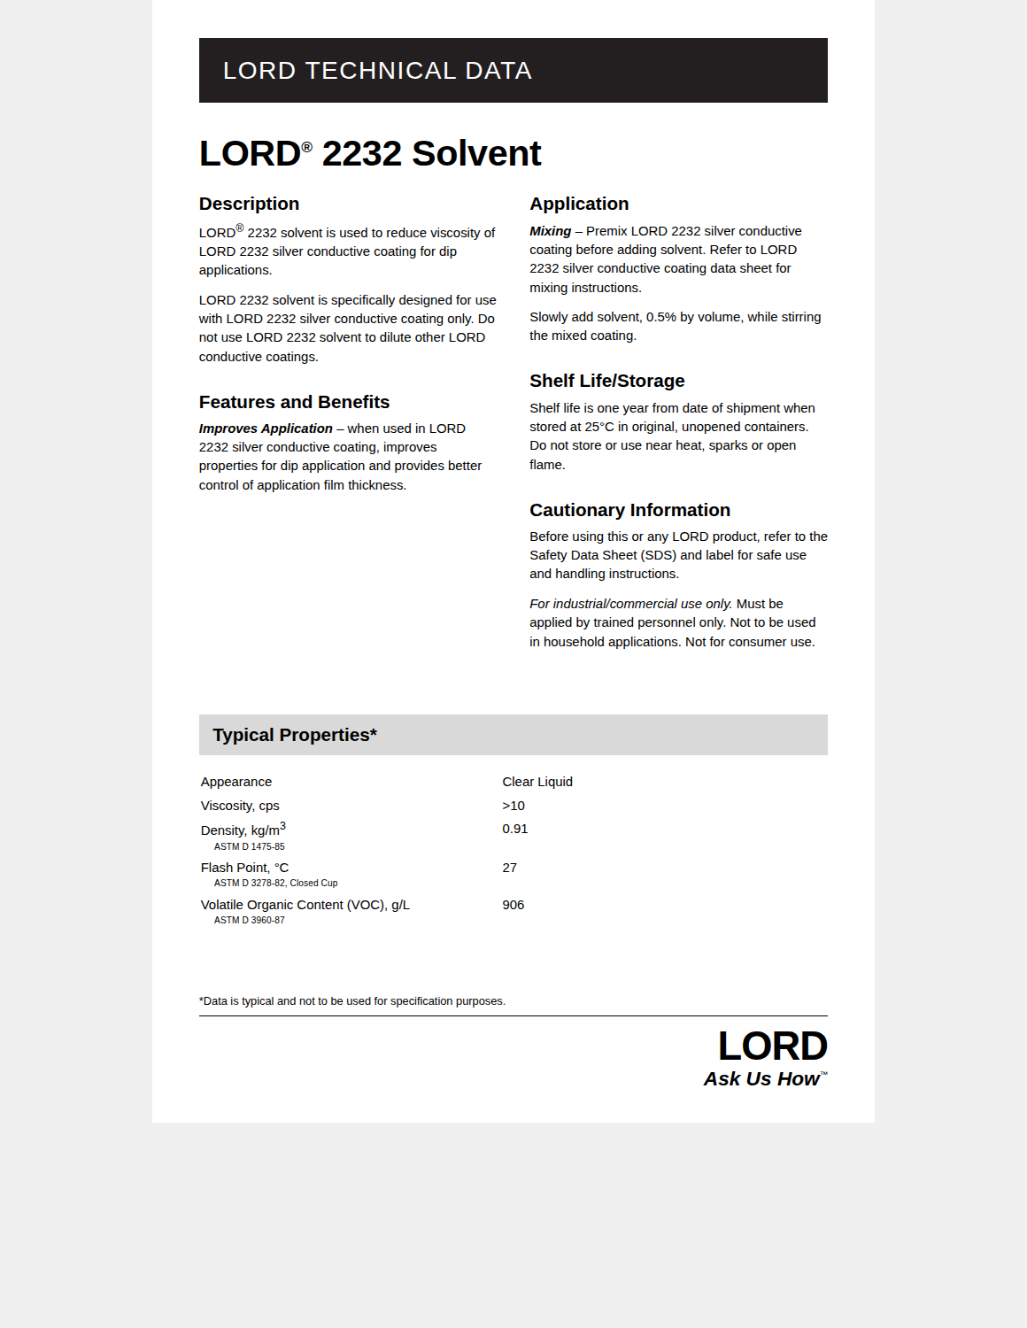LORD TECHNICAL DATA
LORD® 2232 Solvent
Description
LORD® 2232 solvent is used to reduce viscosity of LORD 2232 silver conductive coating for dip applications.
LORD 2232 solvent is specifically designed for use with LORD 2232 silver conductive coating only. Do not use LORD 2232 solvent to dilute other LORD conductive coatings.
Features and Benefits
Improves Application – when used in LORD 2232 silver conductive coating, improves properties for dip application and provides better control of application film thickness.
Application
Mixing – Premix LORD 2232 silver conductive coating before adding solvent. Refer to LORD 2232 silver conductive coating data sheet for mixing instructions.
Slowly add solvent, 0.5% by volume, while stirring the mixed coating.
Shelf Life/Storage
Shelf life is one year from date of shipment when stored at 25°C in original, unopened containers. Do not store or use near heat, sparks or open flame.
Cautionary Information
Before using this or any LORD product, refer to the Safety Data Sheet (SDS) and label for safe use and handling instructions.
For industrial/commercial use only. Must be applied by trained personnel only. Not to be used in household applications. Not for consumer use.
Typical Properties*
| Appearance | Clear Liquid |
| Viscosity, cps | >10 |
| Density, kg/m 3 ASTM D 1475-85 | 0.91 |
| Flash Point, °C ASTM D 3278-82, Closed Cup | 27 |
| Volatile Organic Content (VOC), g/L ASTM D 3960-87 | 906 |
*Data is typical and not to be used for specification purposes.
LORD
Ask Us How™